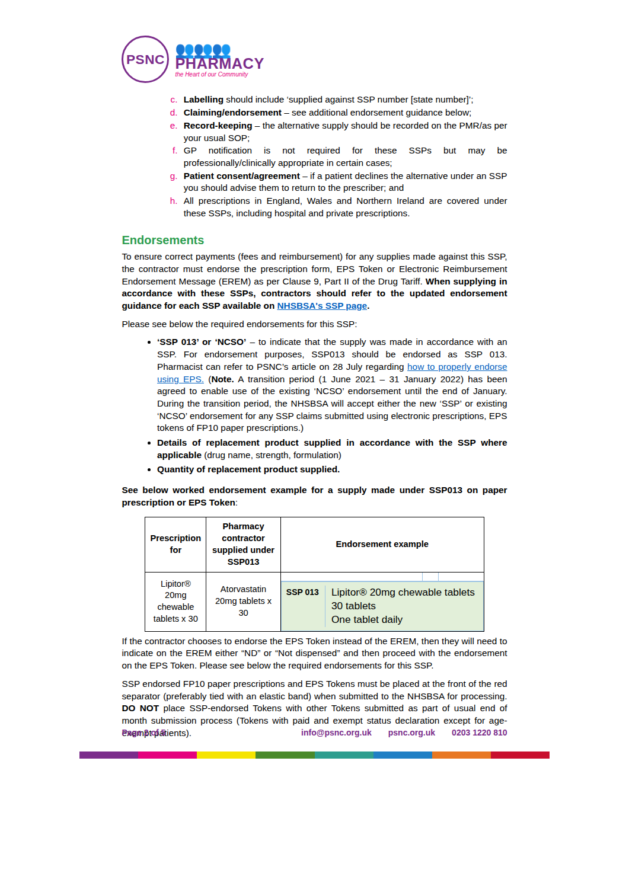PSNC
👥👥👥
PHARMACY
the Heart of our Community
Labelling should include ‘supplied against SSP number [state number]’;
Claiming/endorsement – see additional endorsement guidance below;
Record-keeping – the alternative supply should be recorded on the PMR/as per your usual SOP;
GP notification is not required for these SSPs but may be professionally/clinically appropriate in certain cases;
Patient consent/agreement – if a patient declines the alternative under an SSP you should advise them to return to the prescriber; and
All prescriptions in England, Wales and Northern Ireland are covered under these SSPs, including hospital and private prescriptions.
Endorsements
To ensure correct payments (fees and reimbursement) for any supplies made against this SSP, the contractor must endorse the prescription form, EPS Token or Electronic Reimbursement Endorsement Message (EREM) as per Clause 9, Part II of the Drug Tariff. When supplying in accordance with these SSPs, contractors should refer to the updated endorsement guidance for each SSP available on NHSBSA's SSP page.
Please see below the required endorsements for this SSP:
‘SSP 013’ or ‘NCSO’ – to indicate that the supply was made in accordance with an SSP. For endorsement purposes, SSP013 should be endorsed as SSP 013. Pharmacist can refer to PSNC’s article on 28 July regarding how to properly endorse using EPS. (Note. A transition period (1 June 2021 – 31 January 2022) has been agreed to enable use of the existing ‘NCSO’ endorsement until the end of January. During the transition period, the NHSBSA will accept either the new ‘SSP’ or existing ‘NCSO’ endorsement for any SSP claims submitted using electronic prescriptions, EPS tokens of FP10 paper prescriptions.)
Details of replacement product supplied in accordance with the SSP where applicable (drug name, strength, formulation)
Quantity of replacement product supplied.
See below worked endorsement example for a supply made under SSP013 on paper prescription or EPS Token:
| Prescription for | Pharmacy contractor supplied under SSP013 | Endorsement example |
| --- | --- | --- |
| Lipitor® 20mg chewable tablets x 30 | Atorvastatin 20mg tablets x 30 | SSP 013 Lipitor® 20mg chewable tablets 30 tablets One tablet daily |
If the contractor chooses to endorse the EPS Token instead of the EREM, then they will need to indicate on the EREM either “ND” or “Not dispensed” and then proceed with the endorsement on the EPS Token. Please see below the required endorsements for this SSP.
SSP endorsed FP10 paper prescriptions and EPS Tokens must be placed at the front of the red separator (preferably tied with an elastic band) when submitted to the NHSBSA for processing. DO NOT place SSP-endorsed Tokens with other Tokens submitted as part of usual end of month submission process (Tokens with paid and exempt status declaration except for age-exempt patients).
Page 2 of 5
info@psnc.org.uk psnc.org.uk 0203 1220 810